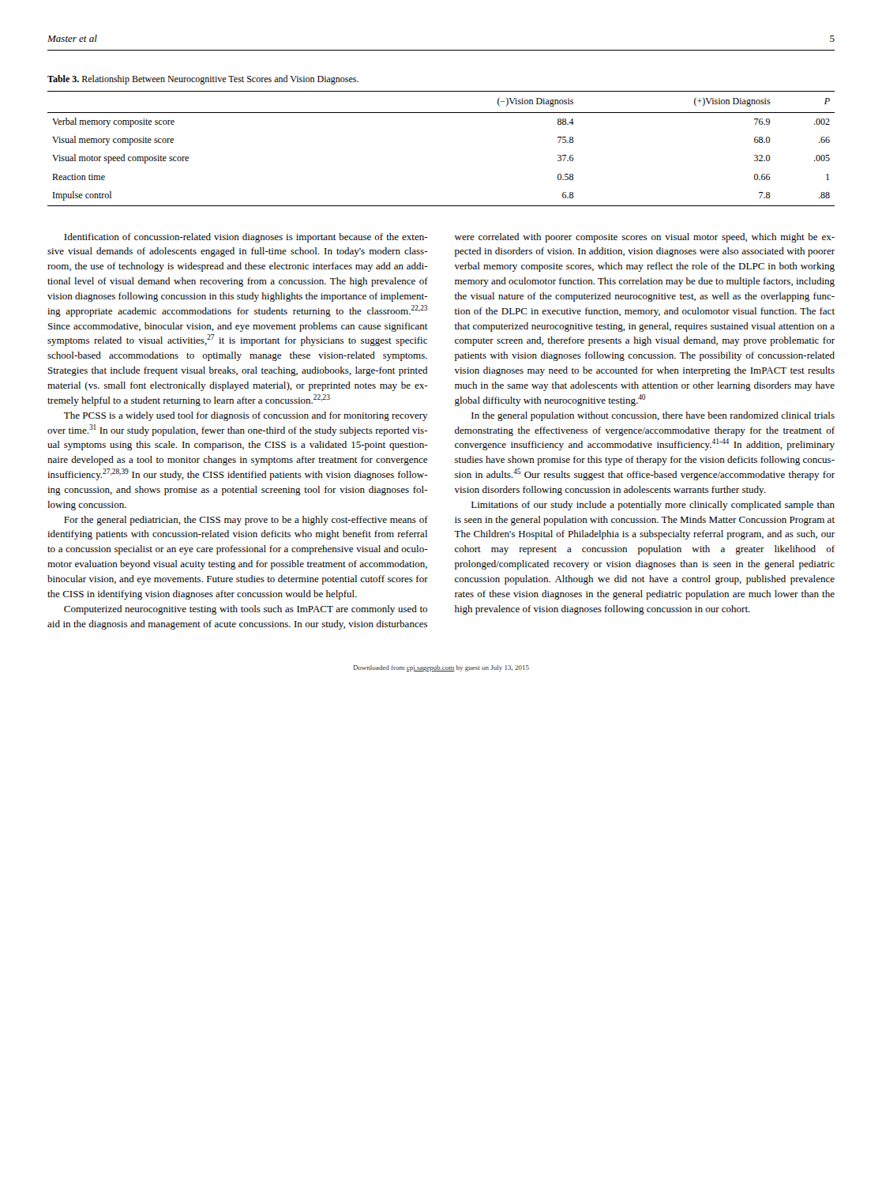Master et al
5
Table 3. Relationship Between Neurocognitive Test Scores and Vision Diagnoses.
| | (−)Vision Diagnosis | (+)Vision Diagnosis | P |
| --- | --- | --- | --- |
| Verbal memory composite score | 88.4 | 76.9 | .002 |
| Visual memory composite score | 75.8 | 68.0 | .66 |
| Visual motor speed composite score | 37.6 | 32.0 | .005 |
| Reaction time | 0.58 | 0.66 | 1 |
| Impulse control | 6.8 | 7.8 | .88 |
Identification of concussion-related vision diagnoses is important because of the extensive visual demands of adolescents engaged in full-time school. In today's modern classroom, the use of technology is widespread and these electronic interfaces may add an additional level of visual demand when recovering from a concussion. The high prevalence of vision diagnoses following concussion in this study highlights the importance of implementing appropriate academic accommodations for students returning to the classroom.22,23 Since accommodative, binocular vision, and eye movement problems can cause significant symptoms related to visual activities,27 it is important for physicians to suggest specific school-based accommodations to optimally manage these vision-related symptoms. Strategies that include frequent visual breaks, oral teaching, audiobooks, large-font printed material (vs. small font electronically displayed material), or preprinted notes may be extremely helpful to a student returning to learn after a concussion.22,23
The PCSS is a widely used tool for diagnosis of concussion and for monitoring recovery over time.31 In our study population, fewer than one-third of the study subjects reported visual symptoms using this scale. In comparison, the CISS is a validated 15-point questionnaire developed as a tool to monitor changes in symptoms after treatment for convergence insufficiency.27,28,39 In our study, the CISS identified patients with vision diagnoses following concussion, and shows promise as a potential screening tool for vision diagnoses following concussion.
For the general pediatrician, the CISS may prove to be a highly cost-effective means of identifying patients with concussion-related vision deficits who might benefit from referral to a concussion specialist or an eye care professional for a comprehensive visual and oculomotor evaluation beyond visual acuity testing and for possible treatment of accommodation, binocular vision, and eye movements. Future studies to determine potential cutoff scores for the CISS in identifying vision diagnoses after concussion would be helpful.
Computerized neurocognitive testing with tools such as ImPACT are commonly used to aid in the diagnosis and management of acute concussions. In our study, vision disturbances were correlated with poorer composite scores on visual motor speed, which might be expected in disorders of vision. In addition, vision diagnoses were also associated with poorer verbal memory composite scores, which may reflect the role of the DLPC in both working memory and oculomotor function. This correlation may be due to multiple factors, including the visual nature of the computerized neurocognitive test, as well as the overlapping function of the DLPC in executive function, memory, and oculomotor visual function. The fact that computerized neurocognitive testing, in general, requires sustained visual attention on a computer screen and, therefore presents a high visual demand, may prove problematic for patients with vision diagnoses following concussion. The possibility of concussion-related vision diagnoses may need to be accounted for when interpreting the ImPACT test results much in the same way that adolescents with attention or other learning disorders may have global difficulty with neurocognitive testing.40
In the general population without concussion, there have been randomized clinical trials demonstrating the effectiveness of vergence/accommodative therapy for the treatment of convergence insufficiency and accommodative insufficiency.41-44 In addition, preliminary studies have shown promise for this type of therapy for the vision deficits following concussion in adults.45 Our results suggest that office-based vergence/accommodative therapy for vision disorders following concussion in adolescents warrants further study.
Limitations of our study include a potentially more clinically complicated sample than is seen in the general population with concussion. The Minds Matter Concussion Program at The Children's Hospital of Philadelphia is a subspecialty referral program, and as such, our cohort may represent a concussion population with a greater likelihood of prolonged/complicated recovery or vision diagnoses than is seen in the general pediatric concussion population. Although we did not have a control group, published prevalence rates of these vision diagnoses in the general pediatric population are much lower than the high prevalence of vision diagnoses following concussion in our cohort.
Downloaded from cpj.sagepub.com by guest on July 13, 2015